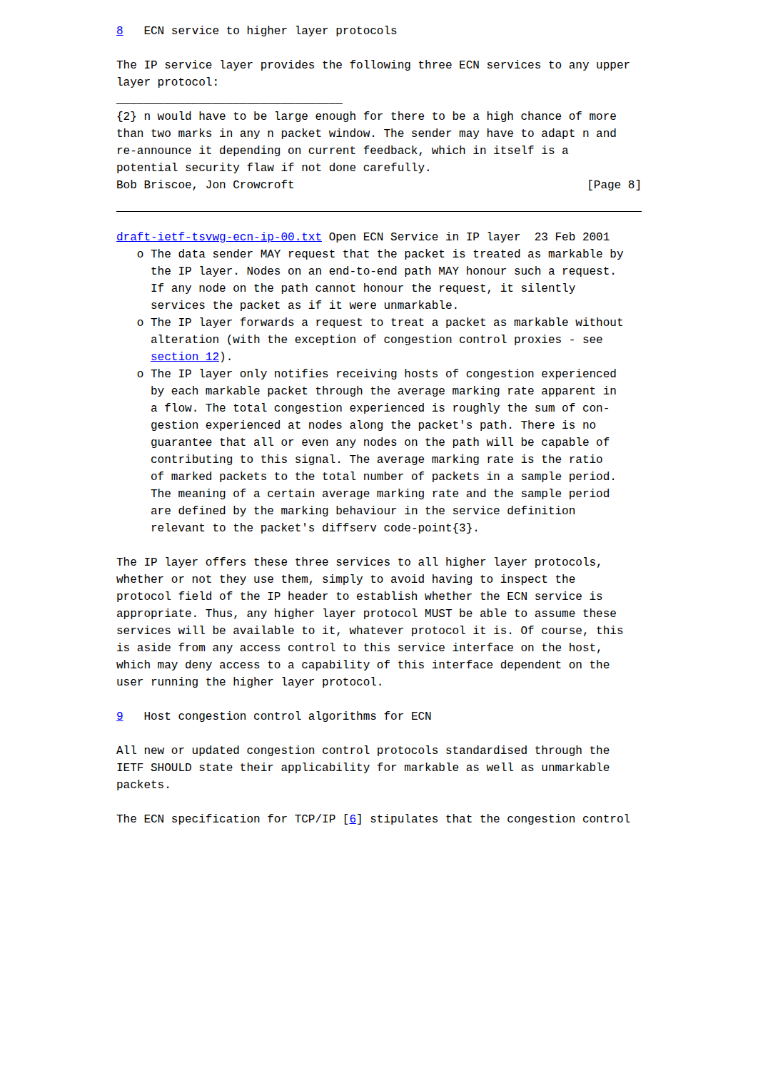8   ECN service to higher layer protocols

The IP service layer provides the following three ECN services to any upper
layer protocol:
_________________________________
{2} n would have to be large enough for there to be a high chance of more
than two marks in any n packet window. The sender may have to adapt n and
re-announce it depending on current feedback, which in itself is a
potential security flaw if not done carefully.
Bob Briscoe, Jon Crowcroft
[Page 8]
draft-ietf-tsvwg-ecn-ip-00.txt Open ECN Service in IP layer  23 Feb 2001
   o The data sender MAY request that the packet is treated as markable by
     the IP layer. Nodes on an end-to-end path MAY honour such a request.
     If any node on the path cannot honour the request, it silently
     services the packet as if it were unmarkable.
   o The IP layer forwards a request to treat a packet as markable without
     alteration (with the exception of congestion control proxies - see
     section 12).
   o The IP layer only notifies receiving hosts of congestion experienced
     by each markable packet through the average marking rate apparent in
     a flow. The total congestion experienced is roughly the sum of con-
     gestion experienced at nodes along the packet's path. There is no
     guarantee that all or even any nodes on the path will be capable of
     contributing to this signal. The average marking rate is the ratio
     of marked packets to the total number of packets in a sample period.
     The meaning of a certain average marking rate and the sample period
     are defined by the marking behaviour in the service definition
     relevant to the packet's diffserv code-point{3}.

The IP layer offers these three services to all higher layer protocols,
whether or not they use them, simply to avoid having to inspect the
protocol field of the IP header to establish whether the ECN service is
appropriate. Thus, any higher layer protocol MUST be able to assume these
services will be available to it, whatever protocol it is. Of course, this
is aside from any access control to this service interface on the host,
which may deny access to a capability of this interface dependent on the
user running the higher layer protocol.

9   Host congestion control algorithms for ECN

All new or updated congestion control protocols standardised through the
IETF SHOULD state their applicability for markable as well as unmarkable
packets.

The ECN specification for TCP/IP [6] stipulates that the congestion control